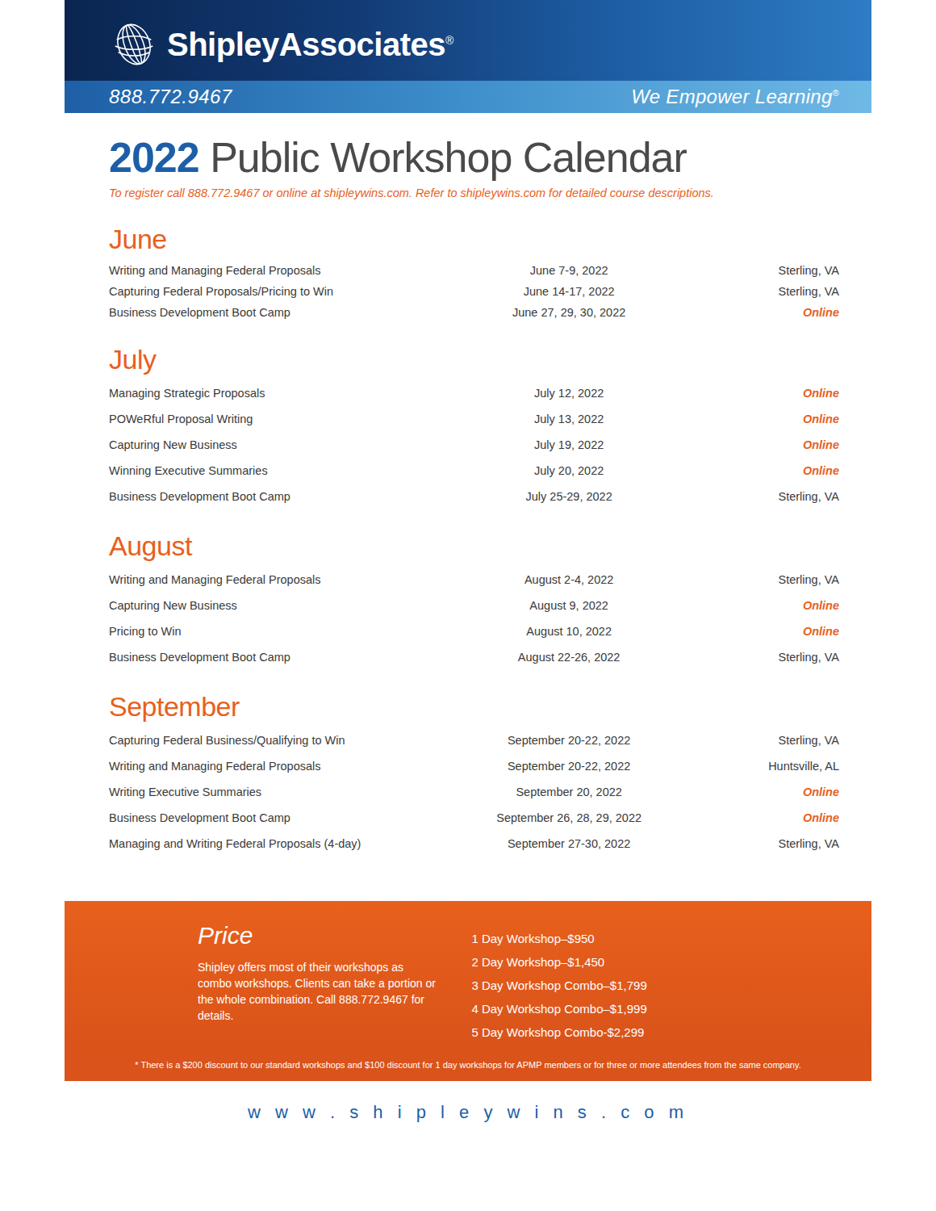ShipleyAssociates®
888.772.9467
We Empower Learning®
2022 Public Workshop Calendar
To register call 888.772.9467 or online at shipleywins.com. Refer to shipleywins.com for detailed course descriptions.
June
| Writing and Managing Federal Proposals | June 7-9, 2022 | Sterling, VA |
| Capturing Federal Proposals/Pricing to Win | June 14-17, 2022 | Sterling, VA |
| Business Development Boot Camp | June 27, 29, 30, 2022 | Online |
July
| Managing Strategic Proposals | July 12, 2022 | Online |
| POWeRful Proposal Writing | July 13, 2022 | Online |
| Capturing New Business | July 19, 2022 | Online |
| Winning Executive Summaries | July 20, 2022 | Online |
| Business Development Boot Camp | July 25-29, 2022 | Sterling, VA |
August
| Writing and Managing Federal Proposals | August 2-4, 2022 | Sterling, VA |
| Capturing New Business | August 9, 2022 | Online |
| Pricing to Win | August 10, 2022 | Online |
| Business Development Boot Camp | August 22-26, 2022 | Sterling, VA |
September
| Capturing Federal Business/Qualifying to Win | September 20-22, 2022 | Sterling, VA |
| Writing and Managing Federal Proposals | September 20-22, 2022 | Huntsville, AL |
| Writing Executive Summaries | September 20, 2022 | Online |
| Business Development Boot Camp | September 26, 28, 29, 2022 | Online |
| Managing and Writing Federal Proposals (4-day) | September 27-30, 2022 | Sterling, VA |
Price
Shipley offers most of their workshops as combo workshops. Clients can take a portion or the whole combination. Call 888.772.9467 for details.
1 Day Workshop–$950
2 Day Workshop–$1,450
3 Day Workshop Combo–$1,799
4 Day Workshop Combo–$1,999
5 Day Workshop Combo-$2,299
* There is a $200 discount to our standard workshops and $100 discount for 1 day workshops for APMP members or for three or more attendees from the same company.
w w w . s h i p l e y w i n s . c o m